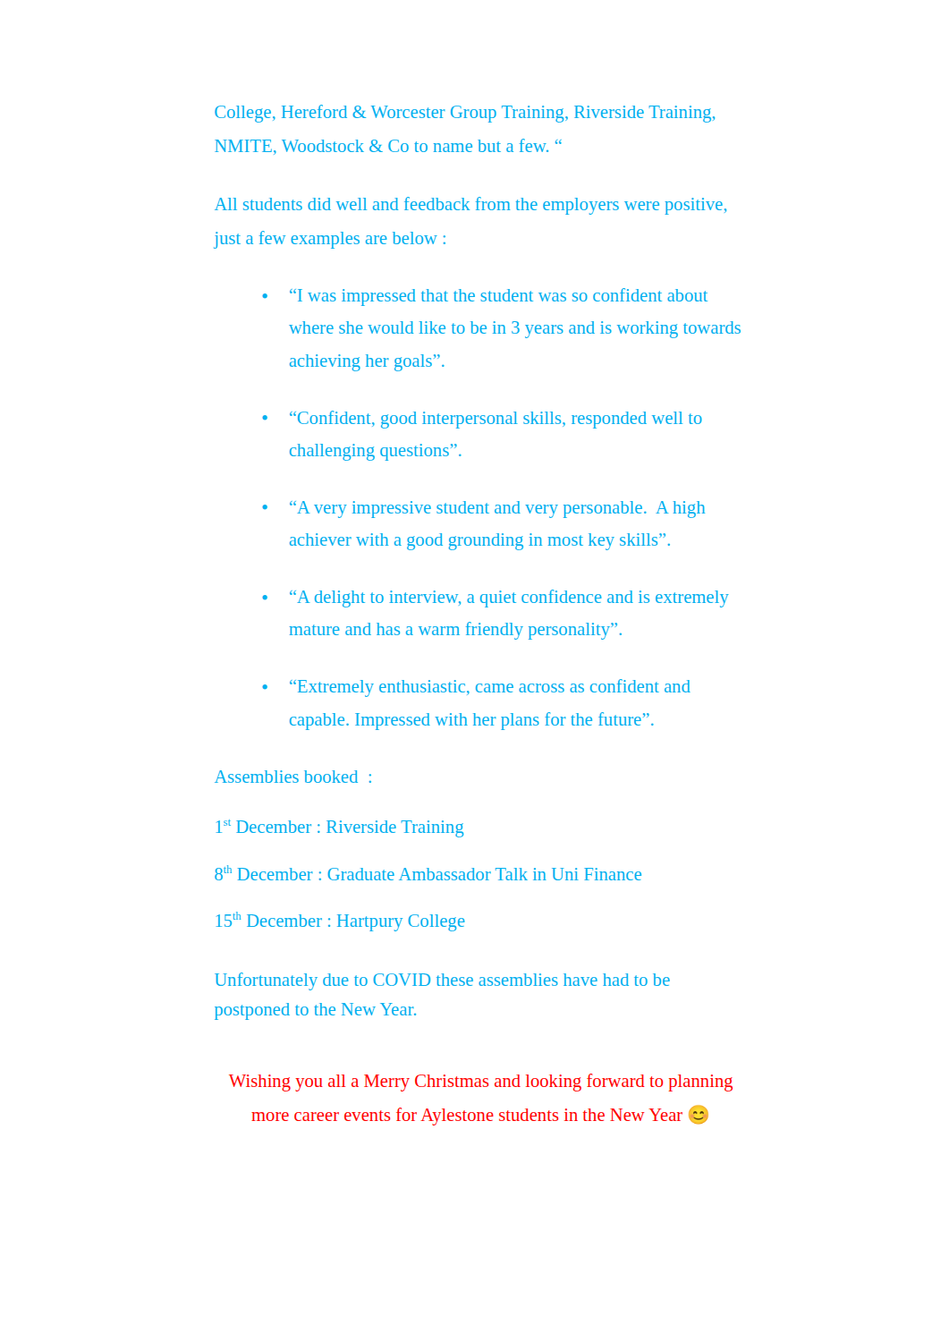College, Hereford & Worcester Group Training, Riverside Training, NMITE, Woodstock & Co to name but a few. “
All students did well and feedback from the employers were positive, just a few examples are below :
“I was impressed that the student was so confident about where she would like to be in 3 years and is working towards achieving her goals”.
“Confident, good interpersonal skills, responded well to challenging questions”.
“A very impressive student and very personable. A high achiever with a good grounding in most key skills”.
“A delight to interview, a quiet confidence and is extremely mature and has a warm friendly personality”.
“Extremely enthusiastic, came across as confident and capable. Impressed with her plans for the future”.
Assemblies booked :
1st December : Riverside Training
8th December : Graduate Ambassador Talk in Uni Finance
15th December : Hartpury College
Unfortunately due to COVID these assemblies have had to be postponed to the New Year.
Wishing you all a Merry Christmas and looking forward to planning more career events for Aylestone students in the New Year 😊